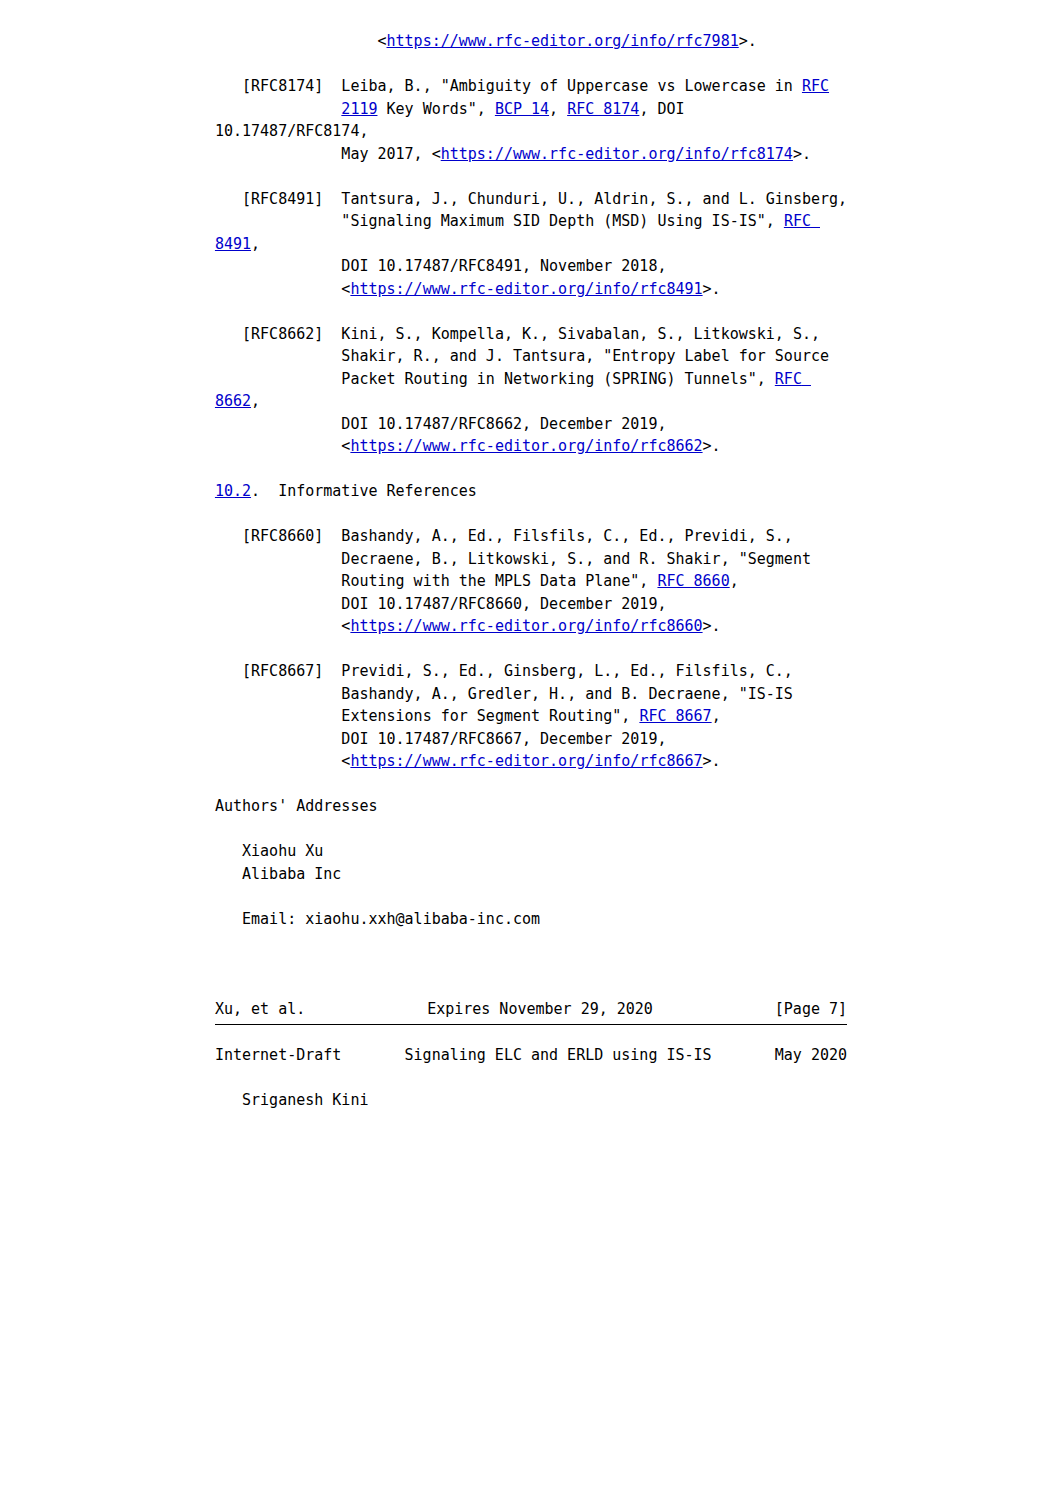<https://www.rfc-editor.org/info/rfc7981>.

   [RFC8174]  Leiba, B., "Ambiguity of Uppercase vs Lowercase in RFC
              2119 Key Words", BCP 14, RFC 8174, DOI 10.17487/RFC8174,
              May 2017, <https://www.rfc-editor.org/info/rfc8174>.

   [RFC8491]  Tantsura, J., Chunduri, U., Aldrin, S., and L. Ginsberg,
              "Signaling Maximum SID Depth (MSD) Using IS-IS", RFC 8491,
              DOI 10.17487/RFC8491, November 2018,
              <https://www.rfc-editor.org/info/rfc8491>.

   [RFC8662]  Kini, S., Kompella, K., Sivabalan, S., Litkowski, S.,
              Shakir, R., and J. Tantsura, "Entropy Label for Source
              Packet Routing in Networking (SPRING) Tunnels", RFC 8662,
              DOI 10.17487/RFC8662, December 2019,
              <https://www.rfc-editor.org/info/rfc8662>.

10.2.  Informative References

   [RFC8660]  Bashandy, A., Ed., Filsfils, C., Ed., Previdi, S.,
              Decraene, B., Litkowski, S., and R. Shakir, "Segment
              Routing with the MPLS Data Plane", RFC 8660,
              DOI 10.17487/RFC8660, December 2019,
              <https://www.rfc-editor.org/info/rfc8660>.

   [RFC8667]  Previdi, S., Ed., Ginsberg, L., Ed., Filsfils, C.,
              Bashandy, A., Gredler, H., and B. Decraene, "IS-IS
              Extensions for Segment Routing", RFC 8667,
              DOI 10.17487/RFC8667, December 2019,
              <https://www.rfc-editor.org/info/rfc8667>.

Authors' Addresses

   Xiaohu Xu
   Alibaba Inc

   Email: xiaohu.xxh@alibaba-inc.com
Xu, et al. Expires November 29, 2020[Page 7]
Internet-Draft Signaling ELC and ERLD using IS-IS May 2020
   Sriganesh Kini